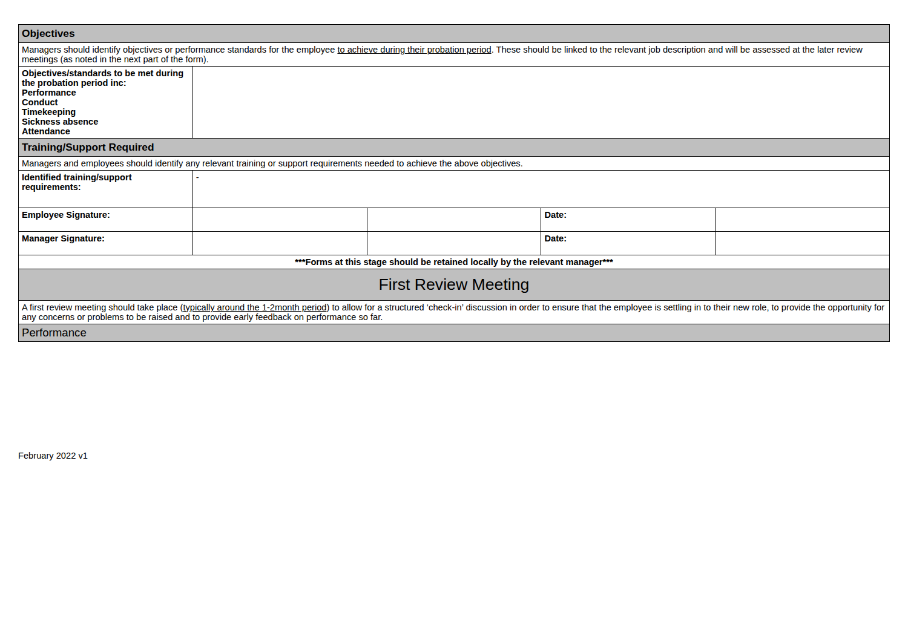| Objectives |
| Managers should identify objectives or performance standards for the employee to achieve during their probation period . These should be linked to the relevant job description and will be assessed at the later review meetings (as noted in the next part of the form). |
| Objectives/standards to be met during the probation period inc: Performance Conduct Timekeeping Sickness absence Attendance | |
| Training/Support Required |
| Managers and employees should identify any relevant training or support requirements needed to achieve the above objectives. |
| Identified training/support requirements: | - |
| Employee Signature: | | | Date: | |
| Manager Signature: | | | Date: | |
| ***Forms at this stage should be retained locally by the relevant manager*** |
| First Review Meeting |
| A first review meeting should take place ( typically around the 1-2month period ) to allow for a structured ‘check-in’ discussion in order to ensure that the employee is settling in to their new role, to provide the opportunity for any concerns or problems to be raised and to provide early feedback on performance so far. |
| Performance |
February 2022 v1